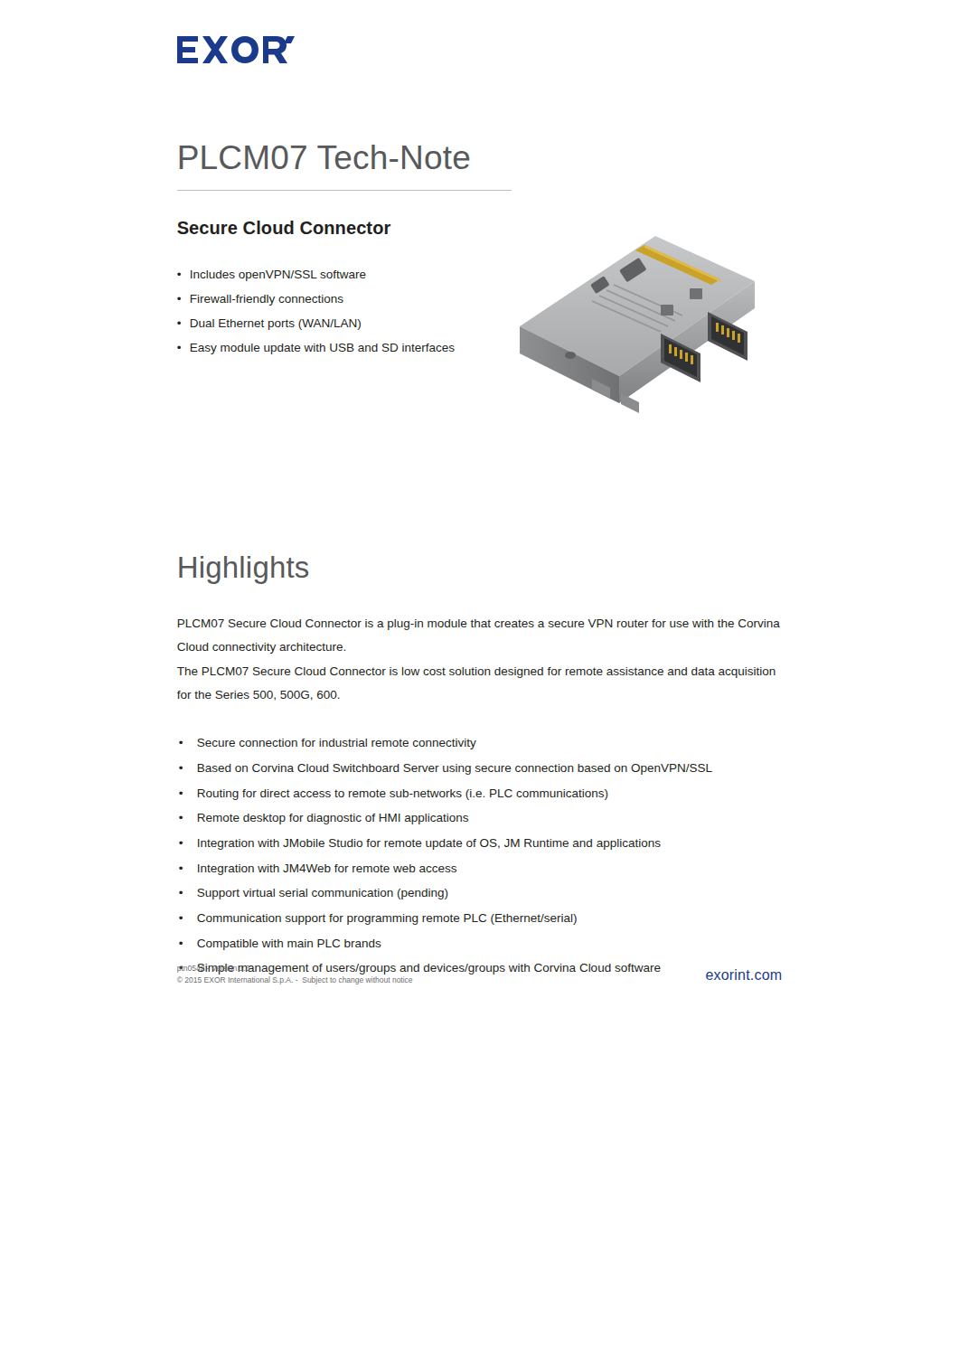PLCM07 Tech-Note
Secure Cloud Connector
Includes openVPN/SSL software
Firewall-friendly connections
Dual Ethernet ports (WAN/LAN)
Easy module update with USB and SD interfaces
Highlights
PLCM07 Secure Cloud Connector is a plug-in module that creates a secure VPN router for use with the Corvina Cloud connectivity architecture.
The PLCM07 Secure Cloud Connector is low cost solution designed for remote assistance and data acquisition for the Series 500, 500G, 600.
Secure connection for industrial remote connectivity
Based on Corvina Cloud Switchboard Server using secure connection based on OpenVPN/SSL
Routing for direct access to remote sub-networks (i.e. PLC communications)
Remote desktop for diagnostic of HMI applications
Integration with JMobile Studio for remote update of OS, JM Runtime and applications
Integration with JM4Web for remote web access
Support virtual serial communication (pending)
Communication support for programming remote PLC (Ethernet/serial)
Compatible with main PLC brands
Simple management of users/groups and devices/groups with Corvina Cloud software
ptn0542 - Version 1.3
© 2015 EXOR International S.p.A. - Subject to change without notice
exorint.com